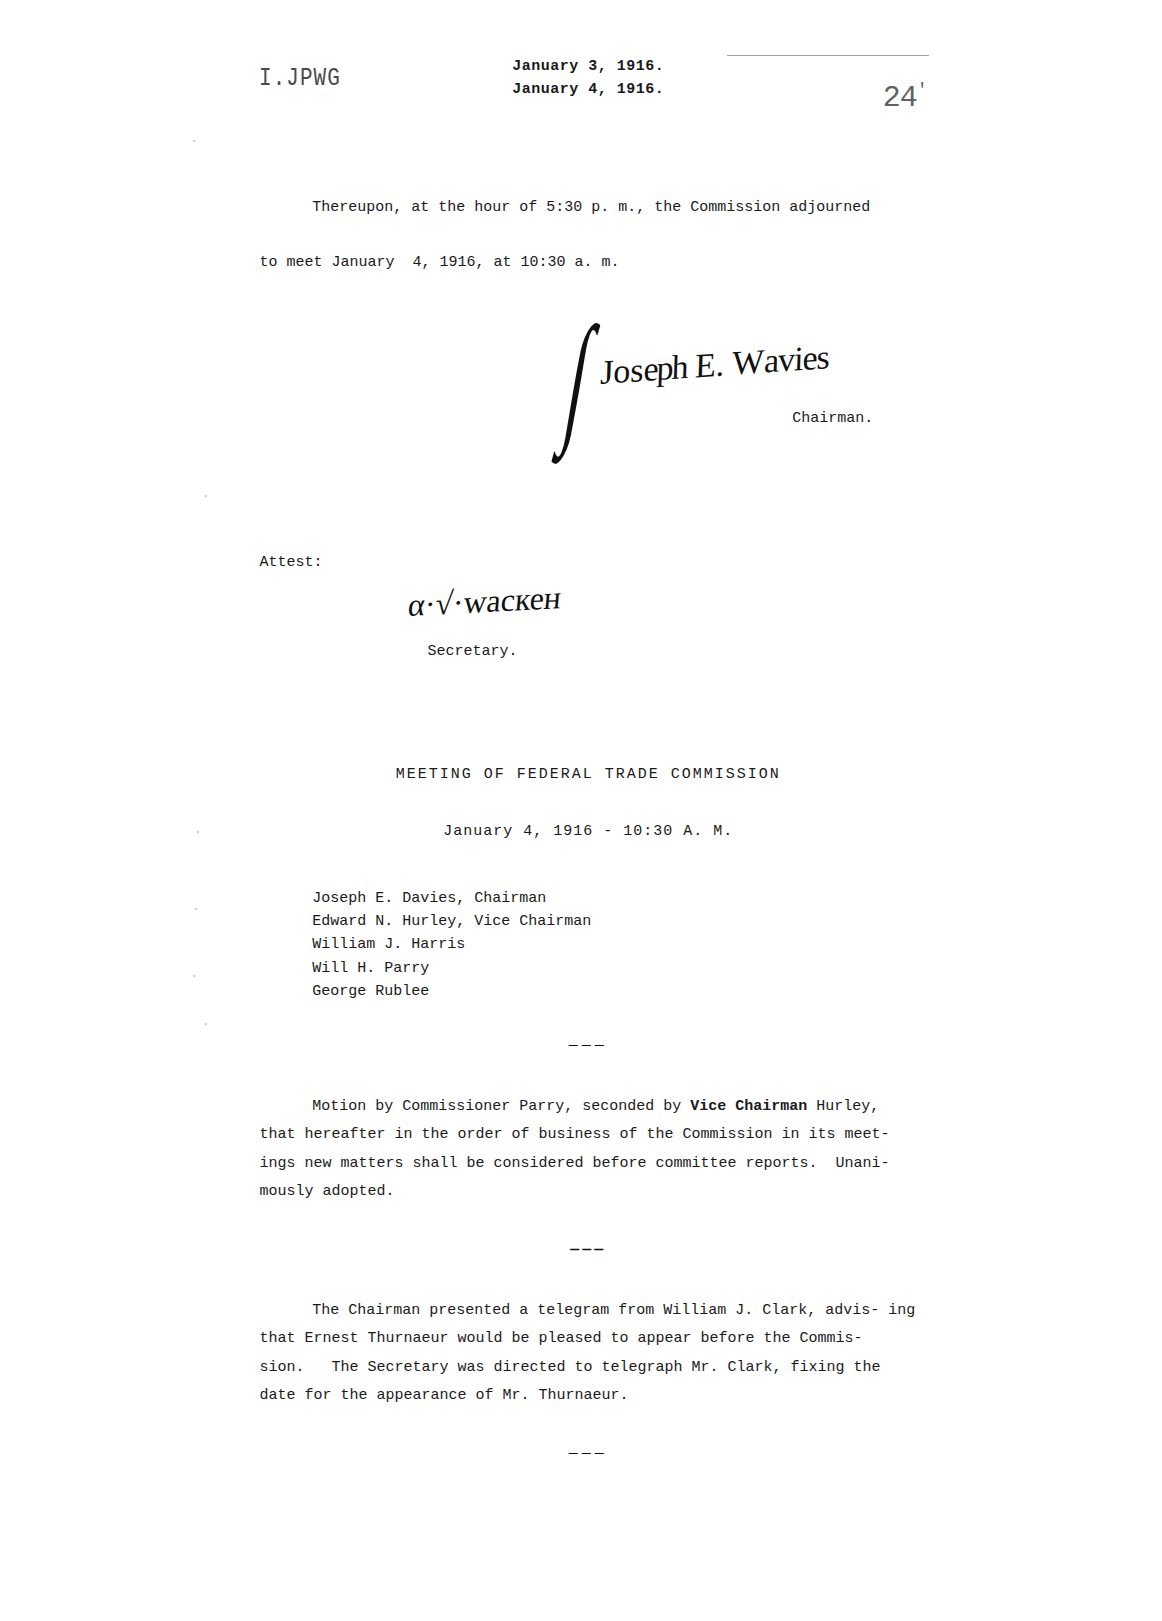I.JPWG
January 3, 1916.
January 4, 1916.
24'
·
·
·
·
·
·
Thereupon, at the hour of 5:30 p. m., the Commission adjourned
to meet January 4, 1916, at 10:30 a. m.
∫Joseph E. Wavies
Chairman.
Attest:
α·√·wаскен
Secretary.
Meeting of Federal Trade Commission
January 4, 1916 - 10:30 A. M.
Joseph E. Davies, Chairman
Edward N. Hurley, Vice Chairman
William J. Harris
Will H. Parry
George Rublee
———
Motion by Commissioner Parry, seconded by Vice Chairman Hurley, that hereafter in the order of business of the Commission in its meet- ings new matters shall be considered before committee reports. Unani- mously adopted.
———
The Chairman presented a telegram from William J. Clark, advis- ing that Ernest Thurnaeur would be pleased to appear before the Commis- sion. The Secretary was directed to telegraph Mr. Clark, fixing the date for the appearance of Mr. Thurnaeur.
———